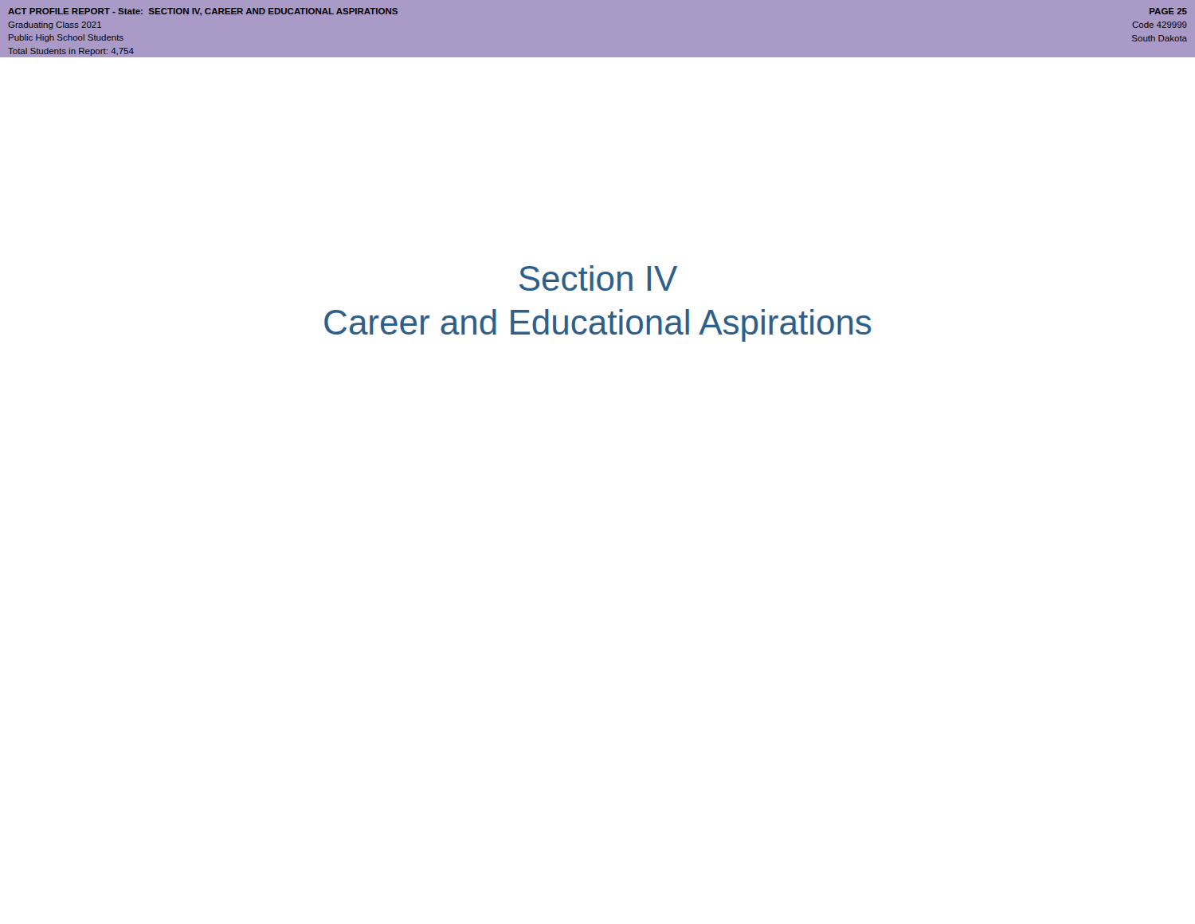ACT PROFILE REPORT - State: SECTION IV, CAREER AND EDUCATIONAL ASPIRATIONS
Graduating Class 2021
Public High School Students
Total Students in Report: 4,754
PAGE 25
Code 429999
South Dakota
Section IV
Career and Educational Aspirations